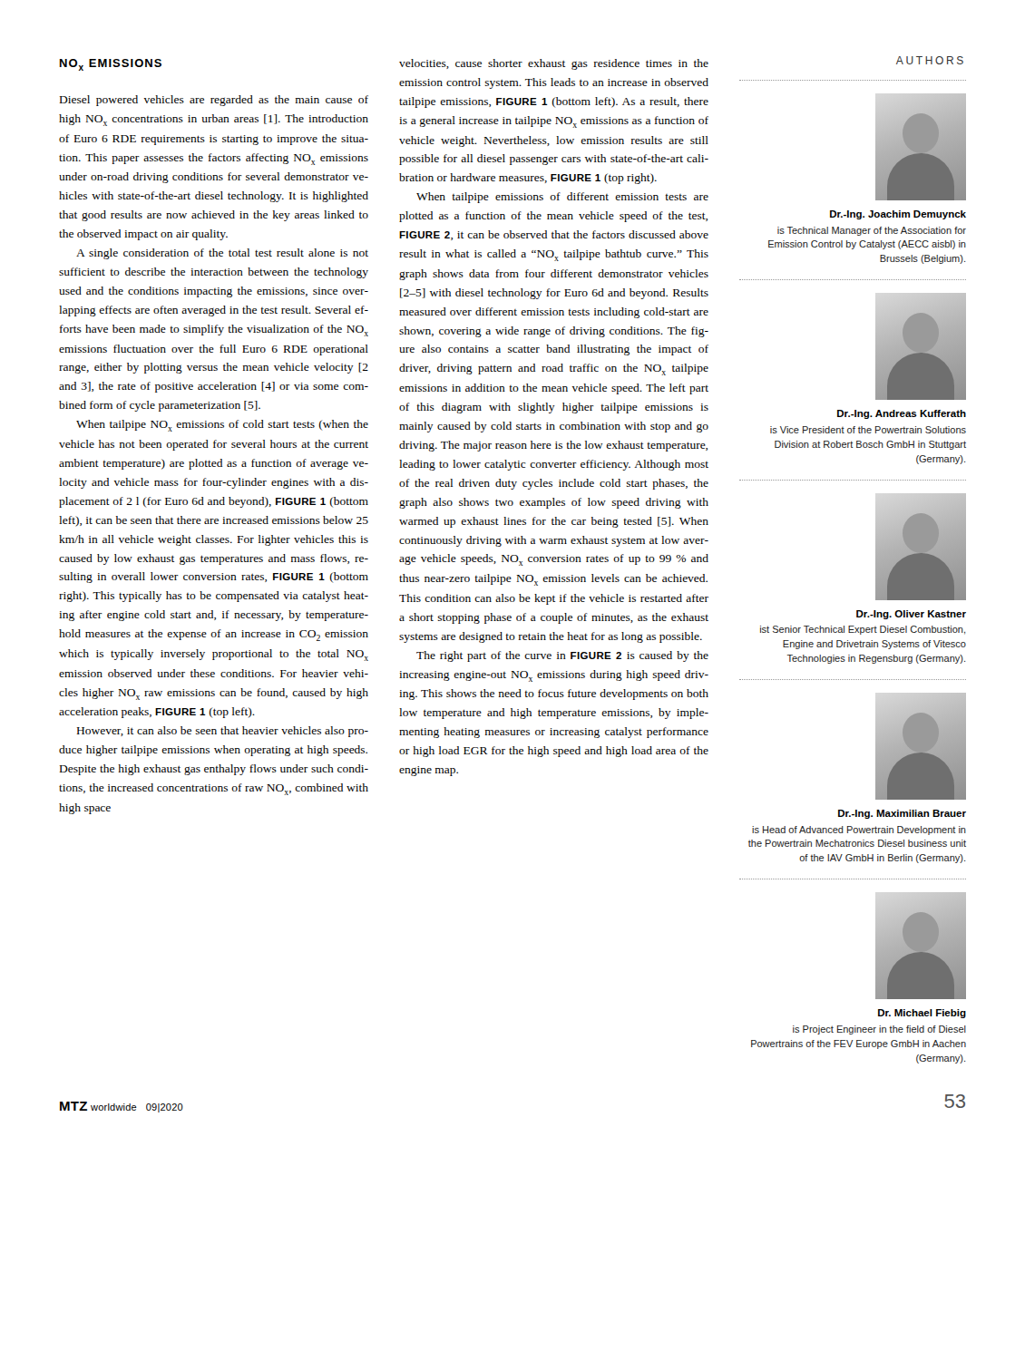NOx EMISSIONS
Diesel powered vehicles are regarded as the main cause of high NOx concentrations in urban areas [1]. The introduction of Euro 6 RDE requirements is starting to improve the situation. This paper assesses the factors affecting NOx emissions under on-road driving conditions for several demonstrator vehicles with state-of-the-art diesel technology. It is highlighted that good results are now achieved in the key areas linked to the observed impact on air quality.
A single consideration of the total test result alone is not sufficient to describe the interaction between the technology used and the conditions impacting the emissions, since overlapping effects are often averaged in the test result. Several efforts have been made to simplify the visualization of the NOx emissions fluctuation over the full Euro 6 RDE operational range, either by plotting versus the mean vehicle velocity [2 and 3], the rate of positive acceleration [4] or via some combined form of cycle parameterization [5].
When tailpipe NOx emissions of cold start tests (when the vehicle has not been operated for several hours at the current ambient temperature) are plotted as a function of average velocity and vehicle mass for four-cylinder engines with a displacement of 2 l (for Euro 6d and beyond), FIGURE 1 (bottom left), it can be seen that there are increased emissions below 25 km/h in all vehicle weight classes. For lighter vehicles this is caused by low exhaust gas temperatures and mass flows, resulting in overall lower conversion rates, FIGURE 1 (bottom right). This typically has to be compensated via catalyst heating after engine cold start and, if necessary, by temperature-hold measures at the expense of an increase in CO2 emission which is typically inversely proportional to the total NOx emission observed under these conditions. For heavier vehicles higher NOx raw emissions can be found, caused by high acceleration peaks, FIGURE 1 (top left).
However, it can also be seen that heavier vehicles also produce higher tailpipe emissions when operating at high speeds. Despite the high exhaust gas enthalpy flows under such conditions, the increased concentrations of raw NOx, combined with high space
velocities, cause shorter exhaust gas residence times in the emission control system. This leads to an increase in observed tailpipe emissions, FIGURE 1 (bottom left). As a result, there is a general increase in tailpipe NOx emissions as a function of vehicle weight. Nevertheless, low emission results are still possible for all diesel passenger cars with state-of-the-art calibration or hardware measures, FIGURE 1 (top right).
When tailpipe emissions of different emission tests are plotted as a function of the mean vehicle speed of the test, FIGURE 2, it can be observed that the factors discussed above result in what is called a “NOx tailpipe bathtub curve.” This graph shows data from four different demonstrator vehicles [2–5] with diesel technology for Euro 6d and beyond. Results measured over different emission tests including cold-start are shown, covering a wide range of driving conditions. The figure also contains a scatter band illustrating the impact of driver, driving pattern and road traffic on the NOx tailpipe emissions in addition to the mean vehicle speed. The left part of this diagram with slightly higher tailpipe emissions is mainly caused by cold starts in combination with stop and go driving. The major reason here is the low exhaust temperature, leading to lower catalytic converter efficiency. Although most of the real driven duty cycles include cold start phases, the graph also shows two examples of low speed driving with warmed up exhaust lines for the car being tested [5]. When continuously driving with a warm exhaust system at low average vehicle speeds, NOx conversion rates of up to 99 % and thus near-zero tailpipe NOx emission levels can be achieved. This condition can also be kept if the vehicle is restarted after a short stopping phase of a couple of minutes, as the exhaust systems are designed to retain the heat for as long as possible.
The right part of the curve in FIGURE 2 is caused by the increasing engine-out NOx emissions during high speed driving. This shows the need to focus future developments on both low temperature and high temperature emissions, by implementing heating measures or increasing catalyst performance or high load EGR for the high speed and high load area of the engine map.
AUTHORS
Dr.-Ing. Joachim Demuynck
is Technical Manager of the Association for Emission Control by Catalyst (AECC aisbl) in Brussels (Belgium).
Dr.-Ing. Andreas Kufferath
is Vice President of the Powertrain Solutions Division at Robert Bosch GmbH in Stuttgart (Germany).
Dr.-Ing. Oliver Kastner
ist Senior Technical Expert Diesel Combustion, Engine and Drivetrain Systems of Vitesco Technologies in Regensburg (Germany).
Dr.-Ing. Maximilian Brauer
is Head of Advanced Powertrain Development in the Powertrain Mechatronics Diesel business unit of the IAV GmbH in Berlin (Germany).
Dr. Michael Fiebig
is Project Engineer in the field of Diesel Powertrains of the FEV Europe GmbH in Aachen (Germany).
MTZ worldwide 09|2020
53